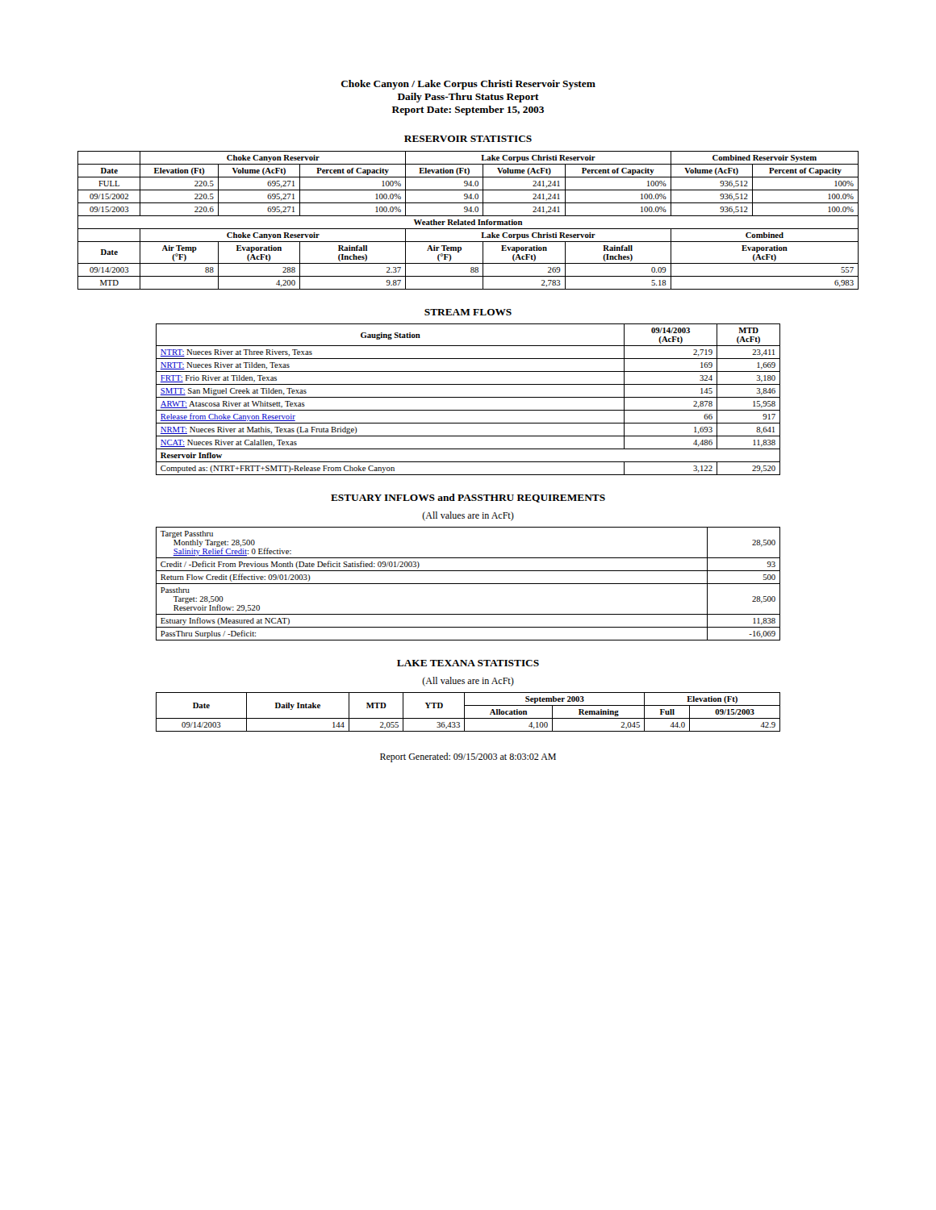Choke Canyon / Lake Corpus Christi Reservoir System
Daily Pass-Thru Status Report
Report Date: September 15, 2003
RESERVOIR STATISTICS
| | Choke Canyon Reservoir | Lake Corpus Christi Reservoir | Combined Reservoir System |
| --- | --- | --- | --- |
| Date | Elevation (Ft) | Volume (AcFt) | Percent of Capacity | Elevation (Ft) | Volume (AcFt) | Percent of Capacity | Volume (AcFt) | Percent of Capacity |
| FULL | 220.5 | 695,271 | 100% | 94.0 | 241,241 | 100% | 936,512 | 100% |
| 09/15/2002 | 220.5 | 695,271 | 100.0% | 94.0 | 241,241 | 100.0% | 936,512 | 100.0% |
| 09/15/2003 | 220.6 | 695,271 | 100.0% | 94.0 | 241,241 | 100.0% | 936,512 | 100.0% |
| Weather Related Information |
| | Choke Canyon Reservoir | Lake Corpus Christi Reservoir | Combined |
| Date | Air Temp (°F) | Evaporation (AcFt) | Rainfall (Inches) | Air Temp (°F) | Evaporation (AcFt) | Rainfall (Inches) | Evaporation (AcFt) |
| 09/14/2003 | 88 | 288 | 2.37 | 88 | 269 | 0.09 | 557 |
| MTD | | 4,200 | 9.87 | | 2,783 | 5.18 | 6,983 |
STREAM FLOWS
| Gauging Station | 09/14/2003 (AcFt) | MTD (AcFt) |
| --- | --- | --- |
| NTRT: Nueces River at Three Rivers, Texas | 2,719 | 23,411 |
| NRTT: Nueces River at Tilden, Texas | 169 | 1,669 |
| FRTT: Frio River at Tilden, Texas | 324 | 3,180 |
| SMTT: San Miguel Creek at Tilden, Texas | 145 | 3,846 |
| ARWT: Atascosa River at Whitsett, Texas | 2,878 | 15,958 |
| Release from Choke Canyon Reservoir | 66 | 917 |
| NRMT: Nueces River at Mathis, Texas (La Fruta Bridge) | 1,693 | 8,641 |
| NCAT: Nueces River at Calallen, Texas | 4,486 | 11,838 |
| Reservoir Inflow |
| Computed as: (NTRT+FRTT+SMTT)-Release From Choke Canyon | 3,122 | 29,520 |
ESTUARY INFLOWS and PASSTHRU REQUIREMENTS
(All values are in AcFt)
| Target Passthru Monthly Target: 28,500 Salinity Relief Credit : 0 Effective: | 28,500 |
| Credit / -Deficit From Previous Month (Date Deficit Satisfied: 09/01/2003) | 93 |
| Return Flow Credit (Effective: 09/01/2003) | 500 |
| Passthru Target: 28,500 Reservoir Inflow: 29,520 | 28,500 |
| Estuary Inflows (Measured at NCAT) | 11,838 |
| PassThru Surplus / -Deficit: | -16,069 |
LAKE TEXANA STATISTICS
(All values are in AcFt)
| Date | Daily Intake | MTD | YTD | September 2003 | Elevation (Ft) |
| --- | --- | --- | --- | --- | --- |
| Allocation | Remaining | Full | 09/15/2003 |
| 09/14/2003 | 144 | 2,055 | 36,433 | 4,100 | 2,045 | 44.0 | 42.9 |
Report Generated: 09/15/2003 at 8:03:02 AM